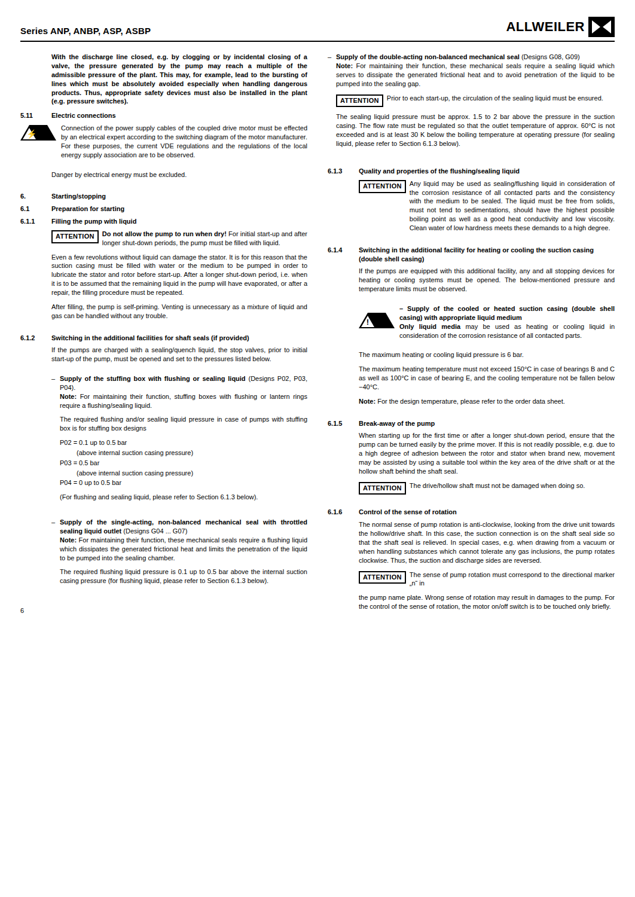Series ANP, ANBP, ASP, ASBP
ALLWEILER
With the discharge line closed, e.g. by clogging or by incidental closing of a valve, the pressure generated by the pump may reach a multiple of the admissible pressure of the plant. This may, for example, lead to the bursting of lines which must be absolutely avoided especially when handling dangerous products. Thus, appropriate safety devices must also be installed in the plant (e.g. pressure switches).
5.11
Electric connections
⚡
Connection of the power supply cables of the coupled drive motor must be effected by an electrical expert according to the switching diagram of the motor manufacturer. For these purposes, the current VDE regulations and the regulations of the local energy supply association are to be observed.
Danger by electrical energy must be excluded.
6.
Starting/stopping
6.1
Preparation for starting
6.1.1
Filling the pump with liquid
ATTENTION
Do not allow the pump to run when dry! For initial start-up and after longer shut-down periods, the pump must be filled with liquid.
Even a few revolutions without liquid can damage the stator. It is for this reason that the suction casing must be filled with water or the medium to be pumped in order to lubricate the stator and rotor before start-up. After a longer shut-down period, i.e. when it is to be assumed that the remaining liquid in the pump will have evaporated, or after a repair, the filling procedure must be repeated.
After filling, the pump is self-priming. Venting is unnecessary as a mixture of liquid and gas can be handled without any trouble.
6.1.2
Switching in the additional facilities for shaft seals (if provided)
If the pumps are charged with a sealing/quench liquid, the stop valves, prior to initial start-up of the pump, must be opened and set to the pressures listed below.
–
Supply of the stuffing box with flushing or sealing liquid (Designs P02, P03, P04).
Note: For maintaining their function, stuffing boxes with flushing or lantern rings require a flushing/sealing liquid.
The required flushing and/or sealing liquid pressure in case of pumps with stuffing box is for stuffing box designs
P02 = 0.1 up to 0.5 bar
(above internal suction casing pressure)
P03 = 0.5 bar
(above internal suction casing pressure)
P04 = 0 up to 0.5 bar
(For flushing and sealing liquid, please refer to Section 6.1.3 below).
–
Supply of the single-acting, non-balanced mechanical seal with throttled sealing liquid outlet (Designs G04 ... G07)
Note: For maintaining their function, these mechanical seals require a flushing liquid which dissipates the generated frictional heat and limits the penetration of the liquid to be pumped into the sealing chamber.
The required flushing liquid pressure is 0.1 up to 0.5 bar above the internal suction casing pressure (for flushing liquid, please refer to Section 6.1.3 below).
6
–
Supply of the double-acting non-balanced mechanical seal (Designs G08, G09)
Note: For maintaining their function, these mechanical seals require a sealing liquid which serves to dissipate the generated frictional heat and to avoid penetration of the liquid to be pumped into the sealing gap.
ATTENTION
Prior to each start-up, the circulation of the sealing liquid must be ensured.
The sealing liquid pressure must be approx. 1.5 to 2 bar above the pressure in the suction casing. The flow rate must be regulated so that the outlet temperature of approx. 60°C is not exceeded and is at least 30 K below the boiling temperature at operating pressure (for sealing liquid, please refer to Section 6.1.3 below).
6.1.3
Quality and properties of the flushing/sealing liquid
ATTENTION
Any liquid may be used as sealing/flushing liquid in consideration of the corrosion resistance of all contacted parts and the consistency with the medium to be sealed. The liquid must be free from solids, must not tend to sedimentations, should have the highest possible boiling point as well as a good heat conductivity and low viscosity. Clean water of low hardness meets these demands to a high degree.
6.1.4
Switching in the additional facility for heating or cooling the suction casing (double shell casing)
If the pumps are equipped with this additional facility, any and all stopping devices for heating or cooling systems must be opened. The below-mentioned pressure and temperature limits must be observed.
!
– Supply of the cooled or heated suction casing (double shell casing) with appropriate liquid medium
Only liquid media may be used as heating or cooling liquid in consideration of the corrosion resistance of all contacted parts.
The maximum heating or cooling liquid pressure is 6 bar.
The maximum heating temperature must not exceed 150°C in case of bearings B and C as well as 100°C in case of bearing E, and the cooling temperature not be fallen below −40°C.
Note: For the design temperature, please refer to the order data sheet.
6.1.5
Break-away of the pump
When starting up for the first time or after a longer shut-down period, ensure that the pump can be turned easily by the prime mover. If this is not readily possible, e.g. due to a high degree of adhesion between the rotor and stator when brand new, movement may be assisted by using a suitable tool within the key area of the drive shaft or at the hollow shaft behind the shaft seal.
ATTENTION
The drive/hollow shaft must not be damaged when doing so.
6.1.6
Control of the sense of rotation
The normal sense of pump rotation is anti-clockwise, looking from the drive unit towards the hollow/drive shaft. In this case, the suction connection is on the shaft seal side so that the shaft seal is relieved. In special cases, e.g. when drawing from a vacuum or when handling substances which cannot tolerate any gas inclusions, the pump rotates clockwise. Thus, the suction and discharge sides are reversed.
ATTENTION
The sense of pump rotation must correspond to the directional marker „n“ in
the pump name plate. Wrong sense of rotation may result in damages to the pump. For the control of the sense of rotation, the motor on/off switch is to be touched only briefly.